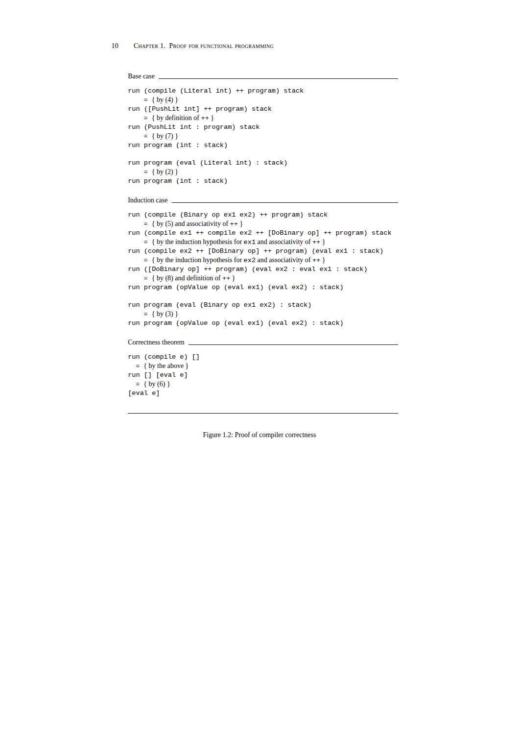10 Chapter 1. Proof for functional programming
Base case
run (compile (Literal int) ++ program) stack
    ≡ { by (4) }
run ([PushLit int] ++ program) stack
    ≡ { by definition of ++ }
run (PushLit int : program) stack
    ≡ { by (7) }
run program (int : stack)

run program (eval (Literal int) : stack)
    ≡ { by (2) }
run program (int : stack)
Induction case
run (compile (Binary op ex1 ex2) ++ program) stack
    ≡ { by (5) and associativity of ++ }
run (compile ex1 ++ compile ex2 ++ [DoBinary op] ++ program) stack
    ≡ { by the induction hypothesis for ex1 and associativity of ++ }
run (compile ex2 ++ [DoBinary op] ++ program) (eval ex1 : stack)
    ≡ { by the induction hypothesis for ex2 and associativity of ++ }
run ([DoBinary op] ++ program) (eval ex2 : eval ex1 : stack)
    ≡ { by (8) and definition of ++ }
run program (opValue op (eval ex1) (eval ex2) : stack)

run program (eval (Binary op ex1 ex2) : stack)
    ≡ { by (3) }
run program (opValue op (eval ex1) (eval ex2) : stack)
Correctness theorem
run (compile e) []
  ≡ { by the above }
run [] [eval e]
  ≡ { by (6) }
[eval e]
Figure 1.2: Proof of compiler correctness